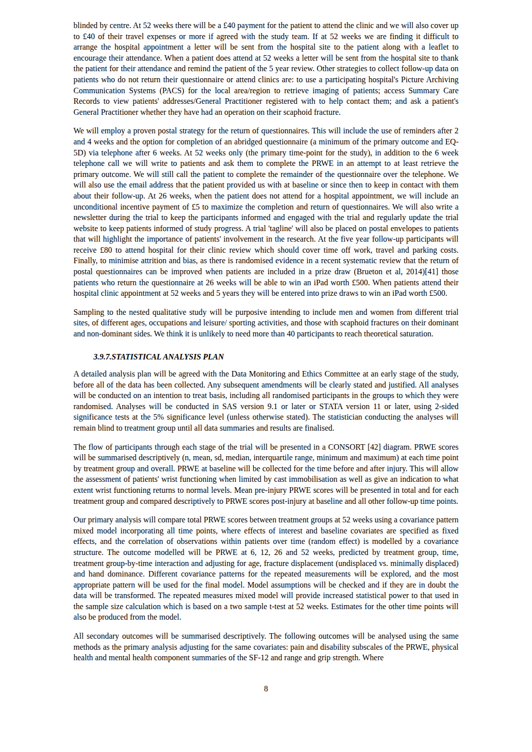blinded by centre. At 52 weeks there will be a £40 payment for the patient to attend the clinic and we will also cover up to £40 of their travel expenses or more if agreed with the study team. If at 52 weeks we are finding it difficult to arrange the hospital appointment a letter will be sent from the hospital site to the patient along with a leaflet to encourage their attendance. When a patient does attend at 52 weeks a letter will be sent from the hospital site to thank the patient for their attendance and remind the patient of the 5 year review. Other strategies to collect follow-up data on patients who do not return their questionnaire or attend clinics are: to use a participating hospital's Picture Archiving Communication Systems (PACS) for the local area/region to retrieve imaging of patients; access Summary Care Records to view patients' addresses/General Practitioner registered with to help contact them; and ask a patient's General Practitioner whether they have had an operation on their scaphoid fracture.
We will employ a proven postal strategy for the return of questionnaires. This will include the use of reminders after 2 and 4 weeks and the option for completion of an abridged questionnaire (a minimum of the primary outcome and EQ-5D) via telephone after 6 weeks. At 52 weeks only (the primary time-point for the study), in addition to the 6 week telephone call we will write to patients and ask them to complete the PRWE in an attempt to at least retrieve the primary outcome. We will still call the patient to complete the remainder of the questionnaire over the telephone. We will also use the email address that the patient provided us with at baseline or since then to keep in contact with them about their follow-up. At 26 weeks, when the patient does not attend for a hospital appointment, we will include an unconditional incentive payment of £5 to maximize the completion and return of questionnaires. We will also write a newsletter during the trial to keep the participants informed and engaged with the trial and regularly update the trial website to keep patients informed of study progress. A trial 'tagline' will also be placed on postal envelopes to patients that will highlight the importance of patients' involvement in the research. At the five year follow-up participants will receive £80 to attend hospital for their clinic review which should cover time off work, travel and parking costs. Finally, to minimise attrition and bias, as there is randomised evidence in a recent systematic review that the return of postal questionnaires can be improved when patients are included in a prize draw (Brueton et al, 2014)[41] those patients who return the questionnaire at 26 weeks will be able to win an iPad worth £500. When patients attend their hospital clinic appointment at 52 weeks and 5 years they will be entered into prize draws to win an iPad worth £500.
Sampling to the nested qualitative study will be purposive intending to include men and women from different trial sites, of different ages, occupations and leisure/ sporting activities, and those with scaphoid fractures on their dominant and non-dominant sides. We think it is unlikely to need more than 40 participants to reach theoretical saturation.
3.9.7.STATISTICAL ANALYSIS PLAN
A detailed analysis plan will be agreed with the Data Monitoring and Ethics Committee at an early stage of the study, before all of the data has been collected. Any subsequent amendments will be clearly stated and justified. All analyses will be conducted on an intention to treat basis, including all randomised participants in the groups to which they were randomised. Analyses will be conducted in SAS version 9.1 or later or STATA version 11 or later, using 2-sided significance tests at the 5% significance level (unless otherwise stated). The statistician conducting the analyses will remain blind to treatment group until all data summaries and results are finalised.
The flow of participants through each stage of the trial will be presented in a CONSORT [42] diagram. PRWE scores will be summarised descriptively (n, mean, sd, median, interquartile range, minimum and maximum) at each time point by treatment group and overall. PRWE at baseline will be collected for the time before and after injury. This will allow the assessment of patients' wrist functioning when limited by cast immobilisation as well as give an indication to what extent wrist functioning returns to normal levels. Mean pre-injury PRWE scores will be presented in total and for each treatment group and compared descriptively to PRWE scores post-injury at baseline and all other follow-up time points.
Our primary analysis will compare total PRWE scores between treatment groups at 52 weeks using a covariance pattern mixed model incorporating all time points, where effects of interest and baseline covariates are specified as fixed effects, and the correlation of observations within patients over time (random effect) is modelled by a covariance structure. The outcome modelled will be PRWE at 6, 12, 26 and 52 weeks, predicted by treatment group, time, treatment group-by-time interaction and adjusting for age, fracture displacement (undisplaced vs. minimally displaced) and hand dominance. Different covariance patterns for the repeated measurements will be explored, and the most appropriate pattern will be used for the final model. Model assumptions will be checked and if they are in doubt the data will be transformed. The repeated measures mixed model will provide increased statistical power to that used in the sample size calculation which is based on a two sample t-test at 52 weeks. Estimates for the other time points will also be produced from the model.
All secondary outcomes will be summarised descriptively. The following outcomes will be analysed using the same methods as the primary analysis adjusting for the same covariates: pain and disability subscales of the PRWE, physical health and mental health component summaries of the SF-12 and range and grip strength. Where
8